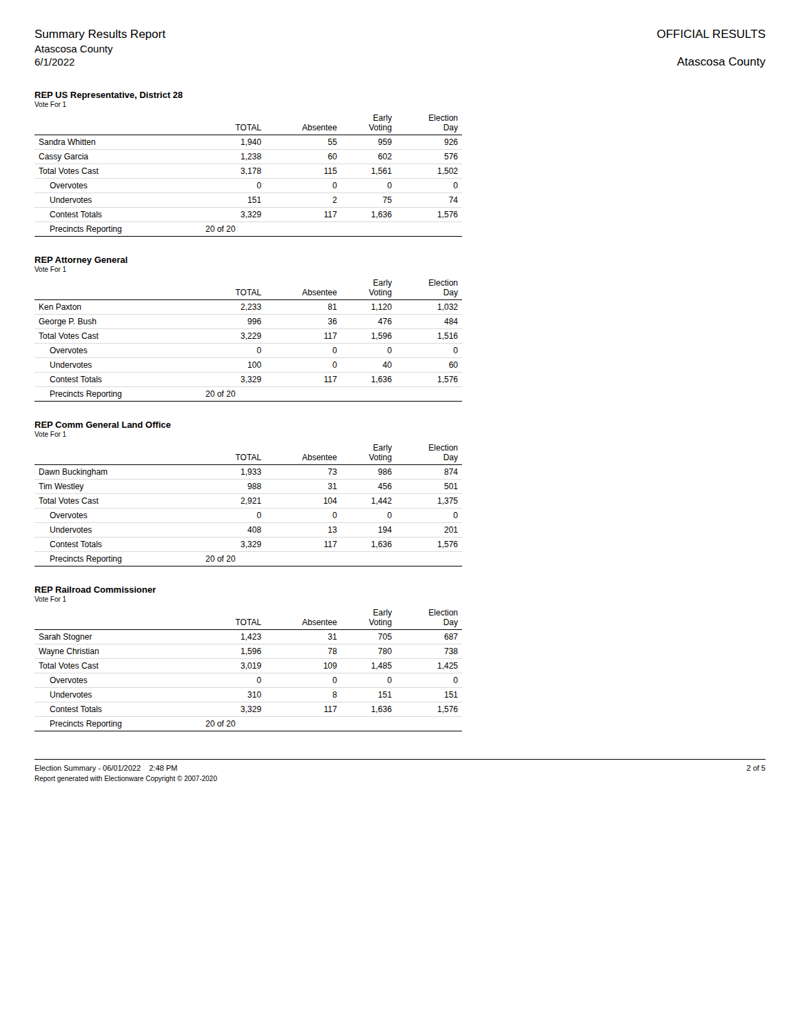Summary Results Report
Atascosa County
6/1/2022
OFFICIAL RESULTS
Atascosa County
REP US Representative, District 28
Vote For 1
| | TOTAL | Absentee | Early Voting | Election Day |
| --- | --- | --- | --- | --- |
| Sandra Whitten | 1,940 | 55 | 959 | 926 |
| Cassy Garcia | 1,238 | 60 | 602 | 576 |
| Total Votes Cast | 3,178 | 115 | 1,561 | 1,502 |
| Overvotes | 0 | 0 | 0 | 0 |
| Undervotes | 151 | 2 | 75 | 74 |
| Contest Totals | 3,329 | 117 | 1,636 | 1,576 |
| Precincts Reporting | 20 of 20 |
REP Attorney General
Vote For 1
| | TOTAL | Absentee | Early Voting | Election Day |
| --- | --- | --- | --- | --- |
| Ken Paxton | 2,233 | 81 | 1,120 | 1,032 |
| George P. Bush | 996 | 36 | 476 | 484 |
| Total Votes Cast | 3,229 | 117 | 1,596 | 1,516 |
| Overvotes | 0 | 0 | 0 | 0 |
| Undervotes | 100 | 0 | 40 | 60 |
| Contest Totals | 3,329 | 117 | 1,636 | 1,576 |
| Precincts Reporting | 20 of 20 |
REP Comm General Land Office
Vote For 1
| | TOTAL | Absentee | Early Voting | Election Day |
| --- | --- | --- | --- | --- |
| Dawn Buckingham | 1,933 | 73 | 986 | 874 |
| Tim Westley | 988 | 31 | 456 | 501 |
| Total Votes Cast | 2,921 | 104 | 1,442 | 1,375 |
| Overvotes | 0 | 0 | 0 | 0 |
| Undervotes | 408 | 13 | 194 | 201 |
| Contest Totals | 3,329 | 117 | 1,636 | 1,576 |
| Precincts Reporting | 20 of 20 |
REP Railroad Commissioner
Vote For 1
| | TOTAL | Absentee | Early Voting | Election Day |
| --- | --- | --- | --- | --- |
| Sarah Stogner | 1,423 | 31 | 705 | 687 |
| Wayne Christian | 1,596 | 78 | 780 | 738 |
| Total Votes Cast | 3,019 | 109 | 1,485 | 1,425 |
| Overvotes | 0 | 0 | 0 | 0 |
| Undervotes | 310 | 8 | 151 | 151 |
| Contest Totals | 3,329 | 117 | 1,636 | 1,576 |
| Precincts Reporting | 20 of 20 |
Election Summary - 06/01/2022 2:48 PM
2 of 5
Report generated with Electionware Copyright © 2007-2020